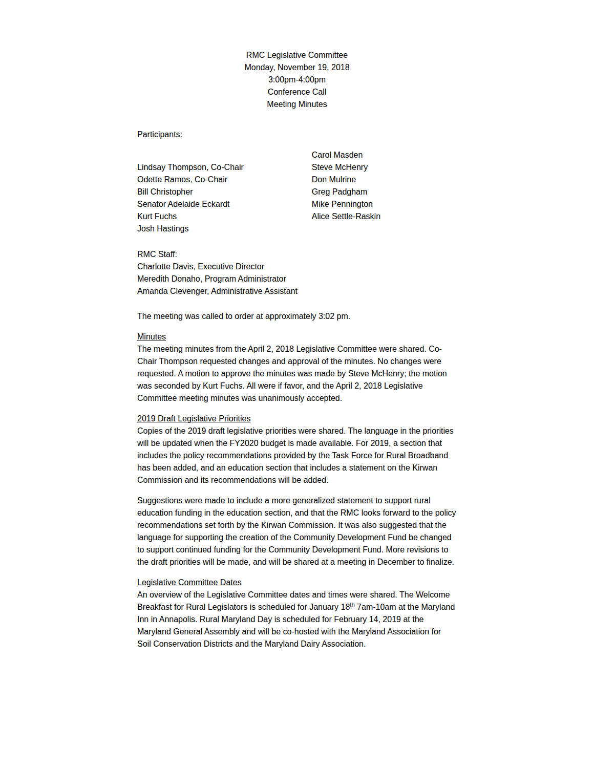RMC Legislative Committee
Monday, November 19, 2018
3:00pm-4:00pm
Conference Call
Meeting Minutes
Participants:
| | Carol Masden |
| Lindsay Thompson, Co-Chair | Steve McHenry |
| Odette Ramos, Co-Chair | Don Mulrine |
| Bill Christopher | Greg Padgham |
| Senator Adelaide Eckardt | Mike Pennington |
| Kurt Fuchs | Alice Settle-Raskin |
| Josh Hastings | |
RMC Staff:
Charlotte Davis, Executive Director
Meredith Donaho, Program Administrator
Amanda Clevenger, Administrative Assistant
The meeting was called to order at approximately 3:02 pm.
Minutes
The meeting minutes from the April 2, 2018 Legislative Committee were shared. Co-Chair Thompson requested changes and approval of the minutes. No changes were requested. A motion to approve the minutes was made by Steve McHenry; the motion was seconded by Kurt Fuchs. All were if favor, and the April 2, 2018 Legislative Committee meeting minutes was unanimously accepted.
2019 Draft Legislative Priorities
Copies of the 2019 draft legislative priorities were shared. The language in the priorities will be updated when the FY2020 budget is made available. For 2019, a section that includes the policy recommendations provided by the Task Force for Rural Broadband has been added, and an education section that includes a statement on the Kirwan Commission and its recommendations will be added.
Suggestions were made to include a more generalized statement to support rural education funding in the education section, and that the RMC looks forward to the policy recommendations set forth by the Kirwan Commission. It was also suggested that the language for supporting the creation of the Community Development Fund be changed to support continued funding for the Community Development Fund. More revisions to the draft priorities will be made, and will be shared at a meeting in December to finalize.
Legislative Committee Dates
An overview of the Legislative Committee dates and times were shared. The Welcome Breakfast for Rural Legislators is scheduled for January 18th 7am-10am at the Maryland Inn in Annapolis. Rural Maryland Day is scheduled for February 14, 2019 at the Maryland General Assembly and will be co-hosted with the Maryland Association for Soil Conservation Districts and the Maryland Dairy Association.